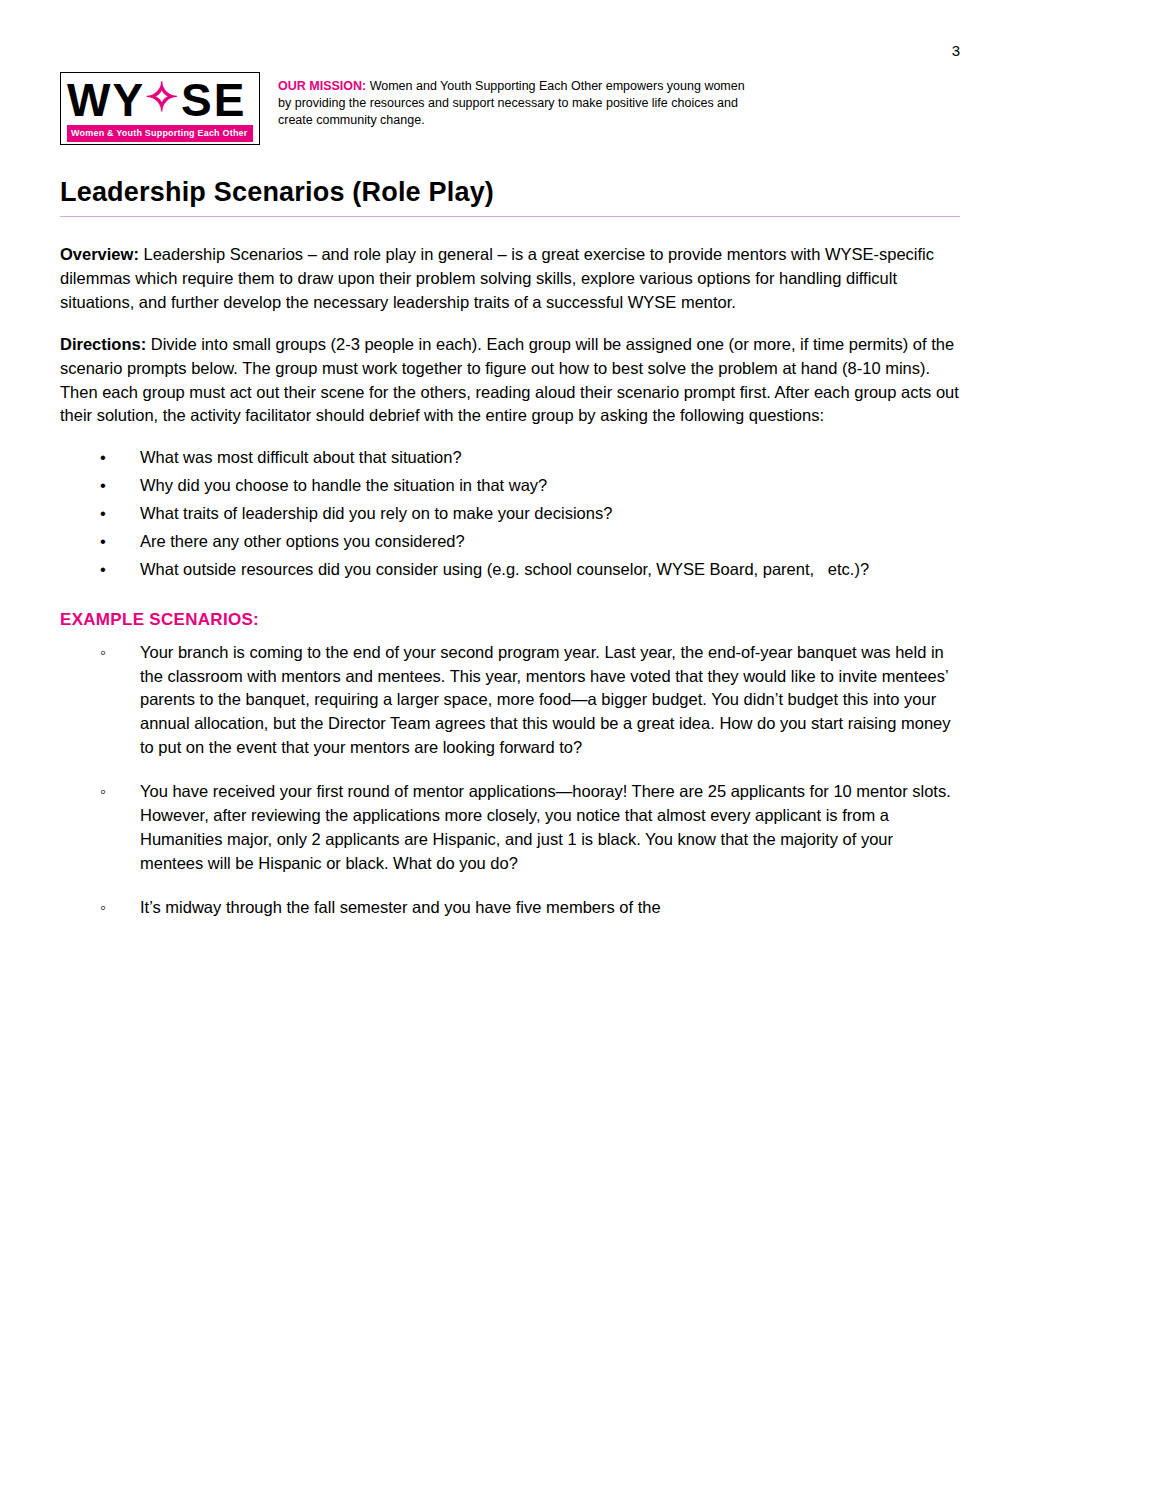3
WY✧SE
Women & Youth Supporting Each Other
OUR MISSION: Women and Youth Supporting Each Other empowers young women by providing the resources and support necessary to make positive life choices and create community change.
Leadership Scenarios (Role Play)
Overview: Leadership Scenarios – and role play in general – is a great exercise to provide mentors with WYSE-specific dilemmas which require them to draw upon their problem solving skills, explore various options for handling difficult situations, and further develop the necessary leadership traits of a successful WYSE mentor.
Directions: Divide into small groups (2-3 people in each). Each group will be assigned one (or more, if time permits) of the scenario prompts below. The group must work together to figure out how to best solve the problem at hand (8-10 mins). Then each group must act out their scene for the others, reading aloud their scenario prompt first. After each group acts out their solution, the activity facilitator should debrief with the entire group by asking the following questions:
What was most difficult about that situation?
Why did you choose to handle the situation in that way?
What traits of leadership did you rely on to make your decisions?
Are there any other options you considered?
What outside resources did you consider using (e.g. school counselor, WYSE Board, parent, etc.)?
EXAMPLE SCENARIOS:
Your branch is coming to the end of your second program year. Last year, the end-of-year banquet was held in the classroom with mentors and mentees. This year, mentors have voted that they would like to invite mentees’ parents to the banquet, requiring a larger space, more food—a bigger budget. You didn’t budget this into your annual allocation, but the Director Team agrees that this would be a great idea. How do you start raising money to put on the event that your mentors are looking forward to?
You have received your first round of mentor applications—hooray! There are 25 applicants for 10 mentor slots. However, after reviewing the applications more closely, you notice that almost every applicant is from a Humanities major, only 2 applicants are Hispanic, and just 1 is black. You know that the majority of your mentees will be Hispanic or black. What do you do?
It’s midway through the fall semester and you have five members of the